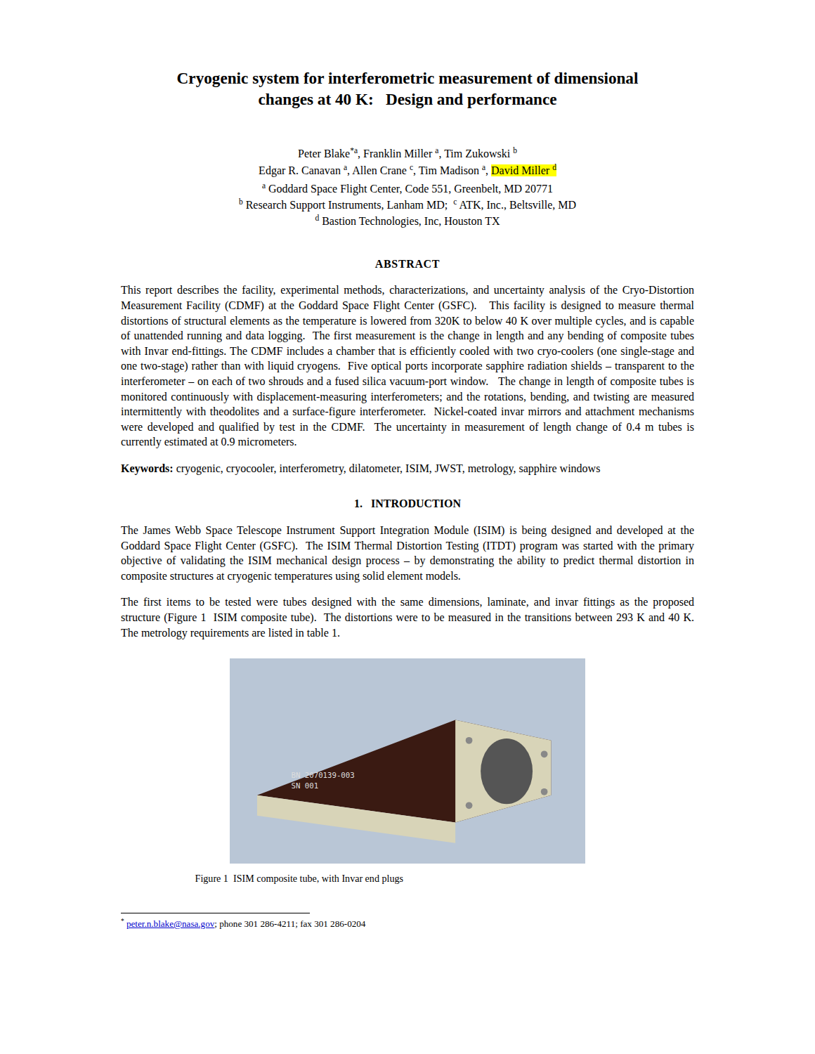Cryogenic system for interferometric measurement of dimensional
changes at 40 K: Design and performance
Peter Blake*a, Franklin Miller a, Tim Zukowski b
Edgar R. Canavan a, Allen Crane c, Tim Madison a, David Miller d
a Goddard Space Flight Center, Code 551, Greenbelt, MD 20771
b Research Support Instruments, Lanham MD; c ATK, Inc., Beltsville, MD
d Bastion Technologies, Inc, Houston TX
ABSTRACT
This report describes the facility, experimental methods, characterizations, and uncertainty analysis of the Cryo-Distortion Measurement Facility (CDMF) at the Goddard Space Flight Center (GSFC). This facility is designed to measure thermal distortions of structural elements as the temperature is lowered from 320K to below 40 K over multiple cycles, and is capable of unattended running and data logging. The first measurement is the change in length and any bending of composite tubes with Invar end-fittings. The CDMF includes a chamber that is efficiently cooled with two cryo-coolers (one single-stage and one two-stage) rather than with liquid cryogens. Five optical ports incorporate sapphire radiation shields – transparent to the interferometer – on each of two shrouds and a fused silica vacuum-port window. The change in length of composite tubes is monitored continuously with displacement-measuring interferometers; and the rotations, bending, and twisting are measured intermittently with theodolites and a surface-figure interferometer. Nickel-coated invar mirrors and attachment mechanisms were developed and qualified by test in the CDMF. The uncertainty in measurement of length change of 0.4 m tubes is currently estimated at 0.9 micrometers.
Keywords: cryogenic, cryocooler, interferometry, dilatometer, ISIM, JWST, metrology, sapphire windows
1. INTRODUCTION
The James Webb Space Telescope Instrument Support Integration Module (ISIM) is being designed and developed at the Goddard Space Flight Center (GSFC). The ISIM Thermal Distortion Testing (ITDT) program was started with the primary objective of validating the ISIM mechanical design process – by demonstrating the ability to predict thermal distortion in composite structures at cryogenic temperatures using solid element models.
The first items to be tested were tubes designed with the same dimensions, laminate, and invar fittings as the proposed structure (Figure 1 ISIM composite tube). The distortions were to be measured in the transitions between 293 K and 40 K. The metrology requirements are listed in table 1.
Figure 1 ISIM composite tube, with Invar end plugs
* peter.n.blake@nasa.gov; phone 301 286-4211; fax 301 286-0204